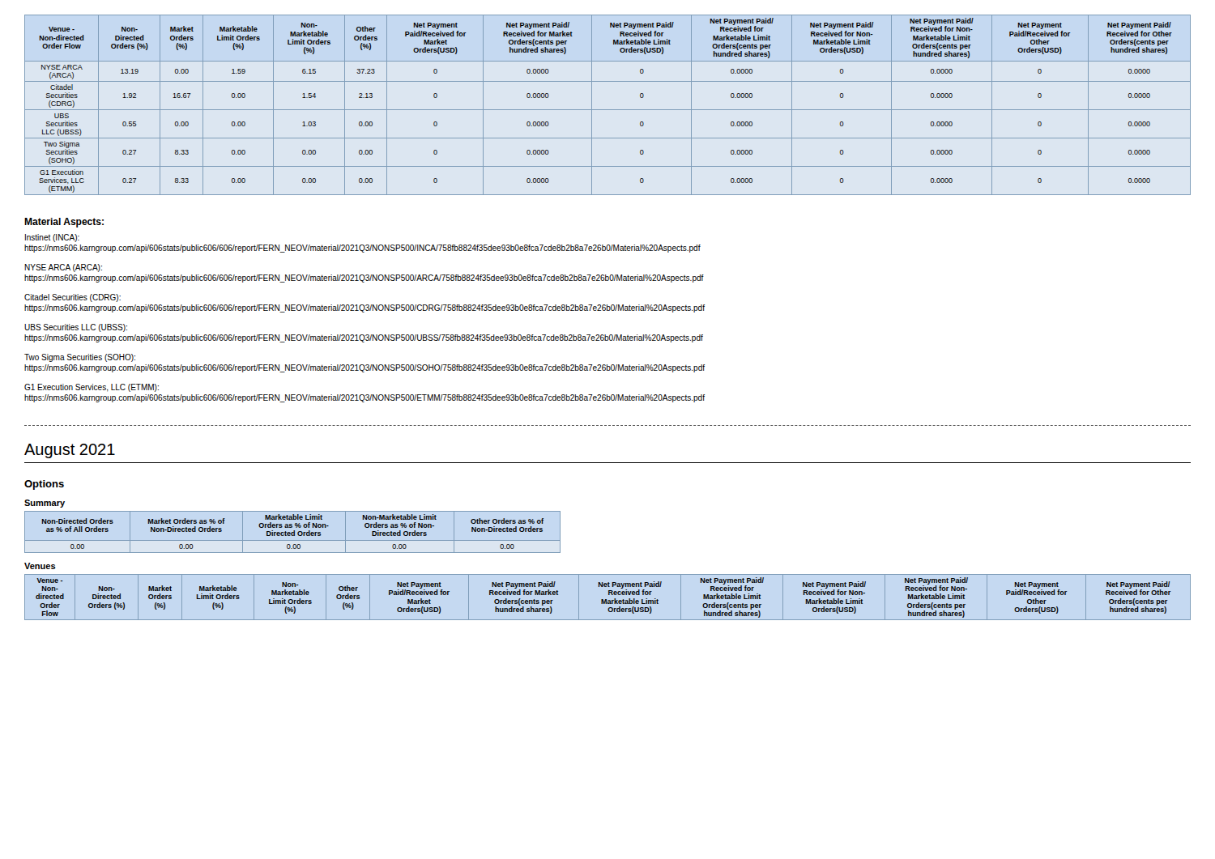| Venue - Non-directed Order Flow | Non- Directed Orders (%) | Market Orders (%) | Marketable Limit Orders (%) | Non- Marketable Limit Orders (%) | Other Orders (%) | Net Payment Paid/Received for Market Orders(USD) | Net Payment Paid/ Received for Market Orders(cents per hundred shares) | Net Payment Paid/ Received for Marketable Limit Orders(USD) | Net Payment Paid/ Received for Marketable Limit Orders(cents per hundred shares) | Net Payment Paid/ Received for Non- Marketable Limit Orders(USD) | Net Payment Paid/ Received for Non- Marketable Limit Orders(cents per hundred shares) | Net Payment Paid/Received for Other Orders(USD) | Net Payment Paid/ Received for Other Orders(cents per hundred shares) |
| --- | --- | --- | --- | --- | --- | --- | --- | --- | --- | --- | --- | --- | --- |
| NYSE ARCA (ARCA) | 13.19 | 0.00 | 1.59 | 6.15 | 37.23 | 0 | 0.0000 | 0 | 0.0000 | 0 | 0.0000 | 0 | 0.0000 |
| Citadel Securities (CDRG) | 1.92 | 16.67 | 0.00 | 1.54 | 2.13 | 0 | 0.0000 | 0 | 0.0000 | 0 | 0.0000 | 0 | 0.0000 |
| UBS Securities LLC (UBSS) | 0.55 | 0.00 | 0.00 | 1.03 | 0.00 | 0 | 0.0000 | 0 | 0.0000 | 0 | 0.0000 | 0 | 0.0000 |
| Two Sigma Securities (SOHO) | 0.27 | 8.33 | 0.00 | 0.00 | 0.00 | 0 | 0.0000 | 0 | 0.0000 | 0 | 0.0000 | 0 | 0.0000 |
| G1 Execution Services, LLC (ETMM) | 0.27 | 8.33 | 0.00 | 0.00 | 0.00 | 0 | 0.0000 | 0 | 0.0000 | 0 | 0.0000 | 0 | 0.0000 |
Material Aspects:
Instinet (INCA):
https://nms606.karngroup.com/api/606stats/public606/606/report/FERN_NEOV/material/2021Q3/NONSP500/INCA/758fb8824f35dee93b0e8fca7cde8b2b8a7e26b0/Material%20Aspects.pdf
NYSE ARCA (ARCA):
https://nms606.karngroup.com/api/606stats/public606/606/report/FERN_NEOV/material/2021Q3/NONSP500/ARCA/758fb8824f35dee93b0e8fca7cde8b2b8a7e26b0/Material%20Aspects.pdf
Citadel Securities (CDRG):
https://nms606.karngroup.com/api/606stats/public606/606/report/FERN_NEOV/material/2021Q3/NONSP500/CDRG/758fb8824f35dee93b0e8fca7cde8b2b8a7e26b0/Material%20Aspects.pdf
UBS Securities LLC (UBSS):
https://nms606.karngroup.com/api/606stats/public606/606/report/FERN_NEOV/material/2021Q3/NONSP500/UBSS/758fb8824f35dee93b0e8fca7cde8b2b8a7e26b0/Material%20Aspects.pdf
Two Sigma Securities (SOHO):
https://nms606.karngroup.com/api/606stats/public606/606/report/FERN_NEOV/material/2021Q3/NONSP500/SOHO/758fb8824f35dee93b0e8fca7cde8b2b8a7e26b0/Material%20Aspects.pdf
G1 Execution Services, LLC (ETMM):
https://nms606.karngroup.com/api/606stats/public606/606/report/FERN_NEOV/material/2021Q3/NONSP500/ETMM/758fb8824f35dee93b0e8fca7cde8b2b8a7e26b0/Material%20Aspects.pdf
August 2021
Options
Summary
| Non-Directed Orders as % of All Orders | Market Orders as % of Non-Directed Orders | Marketable Limit Orders as % of Non- Directed Orders | Non-Marketable Limit Orders as % of Non- Directed Orders | Other Orders as % of Non-Directed Orders |
| --- | --- | --- | --- | --- |
| 0.00 | 0.00 | 0.00 | 0.00 | 0.00 |
Venues
| Venue - Non- directed Order Flow | Non- Directed Orders (%) | Market Orders (%) | Marketable Limit Orders (%) | Non- Marketable Limit Orders (%) | Other Orders (%) | Net Payment Paid/Received for Market Orders(USD) | Net Payment Paid/ Received for Market Orders(cents per hundred shares) | Net Payment Paid/ Received for Marketable Limit Orders(USD) | Net Payment Paid/ Received for Marketable Limit Orders(cents per hundred shares) | Net Payment Paid/ Received for Non- Marketable Limit Orders(USD) | Net Payment Paid/ Received for Non- Marketable Limit Orders(cents per hundred shares) | Net Payment Paid/Received for Other Orders(USD) | Net Payment Paid/ Received for Other Orders(cents per hundred shares) |
| --- | --- | --- | --- | --- | --- | --- | --- | --- | --- | --- | --- | --- | --- |